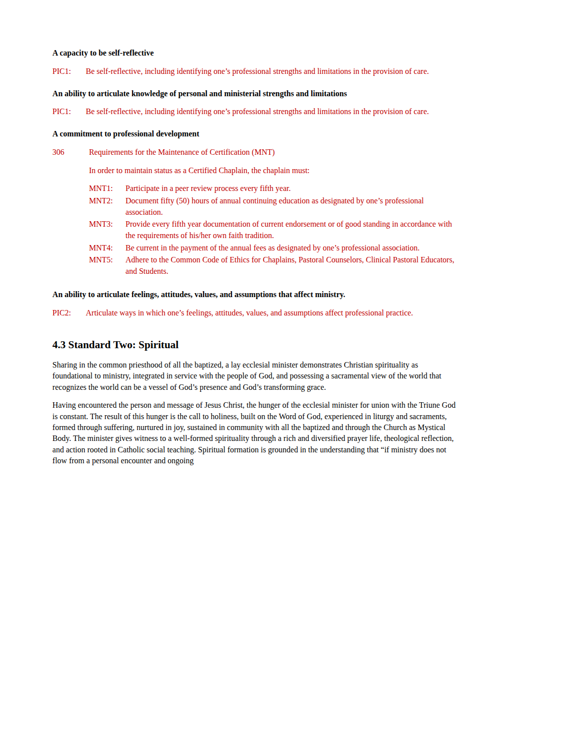A capacity to be self-reflective
PIC1:
Be self-reflective, including identifying one’s professional strengths and limitations in the provision of care.
An ability to articulate knowledge of personal and ministerial strengths and limitations
PIC1:
Be self-reflective, including identifying one’s professional strengths and limitations in the provision of care.
A commitment to professional development
306
Requirements for the Maintenance of Certification (MNT)
In order to maintain status as a Certified Chaplain, the chaplain must:
MNT1:
Participate in a peer review process every fifth year.
MNT2:
Document fifty (50) hours of annual continuing education as designated by one’s professional association.
MNT3:
Provide every fifth year documentation of current endorsement or of good standing in accordance with the requirements of his/her own faith tradition.
MNT4:
Be current in the payment of the annual fees as designated by one’s professional association.
MNT5:
Adhere to the Common Code of Ethics for Chaplains, Pastoral Counselors, Clinical Pastoral Educators, and Students.
An ability to articulate feelings, attitudes, values, and assumptions that affect ministry.
PIC2:
Articulate ways in which one’s feelings, attitudes, values, and assumptions affect professional practice.
4.3 Standard Two: Spiritual
Sharing in the common priesthood of all the baptized, a lay ecclesial minister demonstrates Christian spirituality as foundational to ministry, integrated in service with the people of God, and possessing a sacramental view of the world that recognizes the world can be a vessel of God’s presence and God’s transforming grace.
Having encountered the person and message of Jesus Christ, the hunger of the ecclesial minister for union with the Triune God is constant. The result of this hunger is the call to holiness, built on the Word of God, experienced in liturgy and sacraments, formed through suffering, nurtured in joy, sustained in community with all the baptized and through the Church as Mystical Body. The minister gives witness to a well-formed spirituality through a rich and diversified prayer life, theological reflection, and action rooted in Catholic social teaching. Spiritual formation is grounded in the understanding that “if ministry does not flow from a personal encounter and ongoing